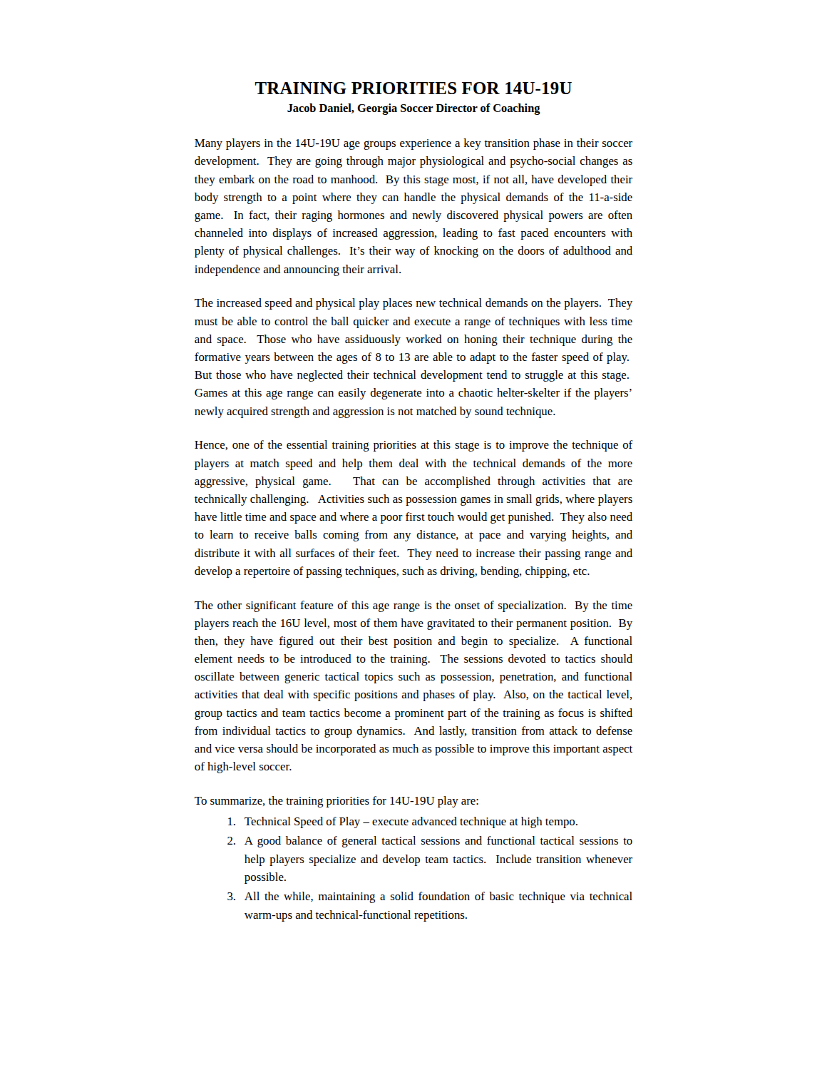TRAINING PRIORITIES FOR 14U-19U
Jacob Daniel, Georgia Soccer Director of Coaching
Many players in the 14U-19U age groups experience a key transition phase in their soccer development. They are going through major physiological and psycho-social changes as they embark on the road to manhood. By this stage most, if not all, have developed their body strength to a point where they can handle the physical demands of the 11-a-side game. In fact, their raging hormones and newly discovered physical powers are often channeled into displays of increased aggression, leading to fast paced encounters with plenty of physical challenges. It’s their way of knocking on the doors of adulthood and independence and announcing their arrival.
The increased speed and physical play places new technical demands on the players. They must be able to control the ball quicker and execute a range of techniques with less time and space. Those who have assiduously worked on honing their technique during the formative years between the ages of 8 to 13 are able to adapt to the faster speed of play. But those who have neglected their technical development tend to struggle at this stage. Games at this age range can easily degenerate into a chaotic helter-skelter if the players’ newly acquired strength and aggression is not matched by sound technique.
Hence, one of the essential training priorities at this stage is to improve the technique of players at match speed and help them deal with the technical demands of the more aggressive, physical game. That can be accomplished through activities that are technically challenging. Activities such as possession games in small grids, where players have little time and space and where a poor first touch would get punished. They also need to learn to receive balls coming from any distance, at pace and varying heights, and distribute it with all surfaces of their feet. They need to increase their passing range and develop a repertoire of passing techniques, such as driving, bending, chipping, etc.
The other significant feature of this age range is the onset of specialization. By the time players reach the 16U level, most of them have gravitated to their permanent position. By then, they have figured out their best position and begin to specialize. A functional element needs to be introduced to the training. The sessions devoted to tactics should oscillate between generic tactical topics such as possession, penetration, and functional activities that deal with specific positions and phases of play. Also, on the tactical level, group tactics and team tactics become a prominent part of the training as focus is shifted from individual tactics to group dynamics. And lastly, transition from attack to defense and vice versa should be incorporated as much as possible to improve this important aspect of high-level soccer.
To summarize, the training priorities for 14U-19U play are:
Technical Speed of Play – execute advanced technique at high tempo.
A good balance of general tactical sessions and functional tactical sessions to help players specialize and develop team tactics. Include transition whenever possible.
All the while, maintaining a solid foundation of basic technique via technical warm-ups and technical-functional repetitions.